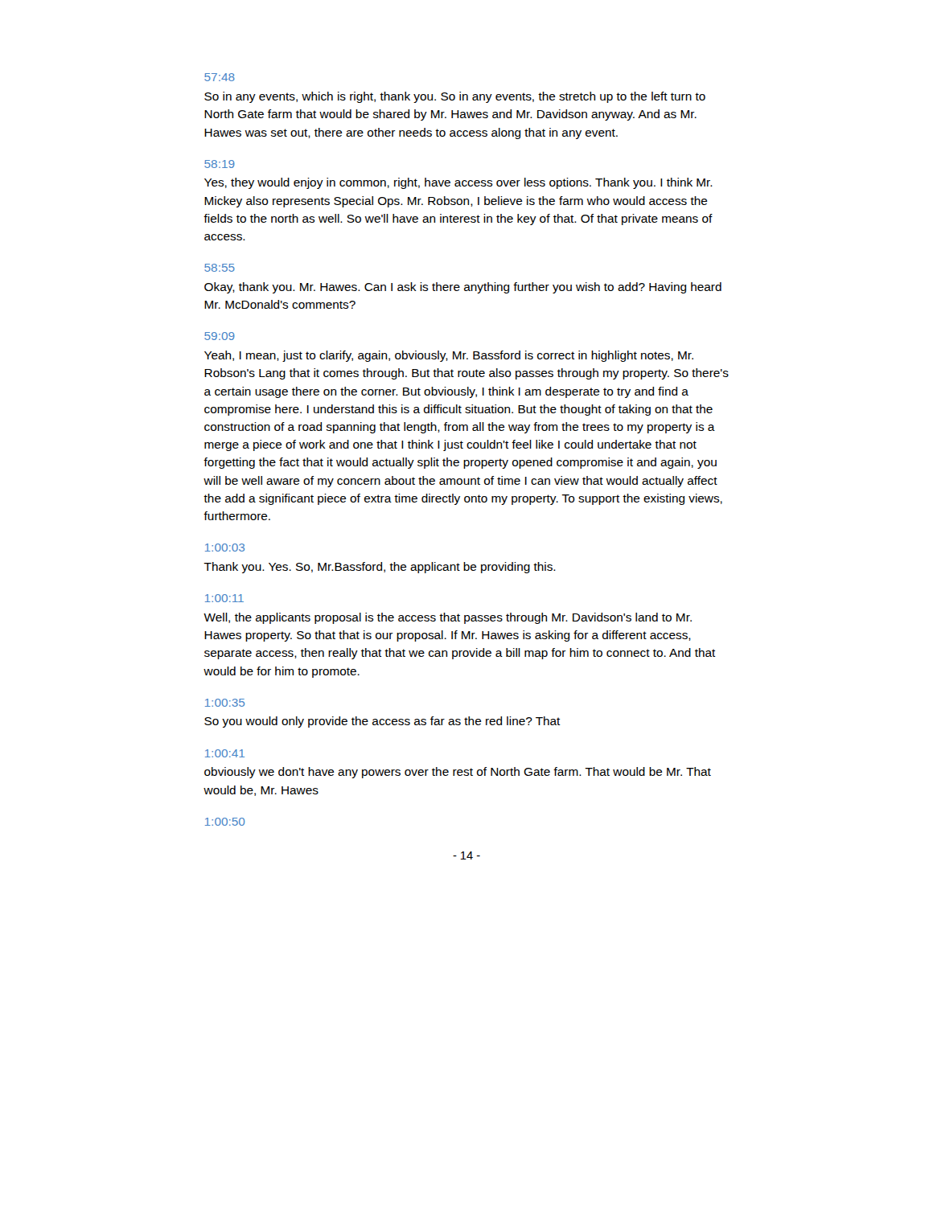57:48
So in any events, which is right, thank you. So in any events, the stretch up to the left turn to North Gate farm that would be shared by Mr. Hawes and Mr. Davidson anyway. And as Mr. Hawes was set out, there are other needs to access along that in any event.
58:19
Yes, they would enjoy in common, right, have access over less options. Thank you. I think Mr. Mickey also represents Special Ops. Mr. Robson, I believe is the farm who would access the fields to the north as well. So we'll have an interest in the key of that. Of that private means of access.
58:55
Okay, thank you. Mr. Hawes. Can I ask is there anything further you wish to add? Having heard Mr. McDonald's comments?
59:09
Yeah, I mean, just to clarify, again, obviously, Mr. Bassford is correct in highlight notes, Mr. Robson's Lang that it comes through. But that route also passes through my property. So there's a certain usage there on the corner. But obviously, I think I am desperate to try and find a compromise here. I understand this is a difficult situation. But the thought of taking on that the construction of a road spanning that length, from all the way from the trees to my property is a merge a piece of work and one that I think I just couldn't feel like I could undertake that not forgetting the fact that it would actually split the property opened compromise it and again, you will be well aware of my concern about the amount of time I can view that would actually affect the add a significant piece of extra time directly onto my property. To support the existing views, furthermore.
1:00:03
Thank you. Yes. So, Mr.Bassford, the applicant be providing this.
1:00:11
Well, the applicants proposal is the access that passes through Mr. Davidson's land to Mr. Hawes property. So that that is our proposal. If Mr. Hawes is asking for a different access, separate access, then really that that we can provide a bill map for him to connect to. And that would be for him to promote.
1:00:35
So you would only provide the access as far as the red line? That
1:00:41
obviously we don't have any powers over the rest of North Gate farm. That would be Mr. That would be, Mr. Hawes
1:00:50
- 14 -